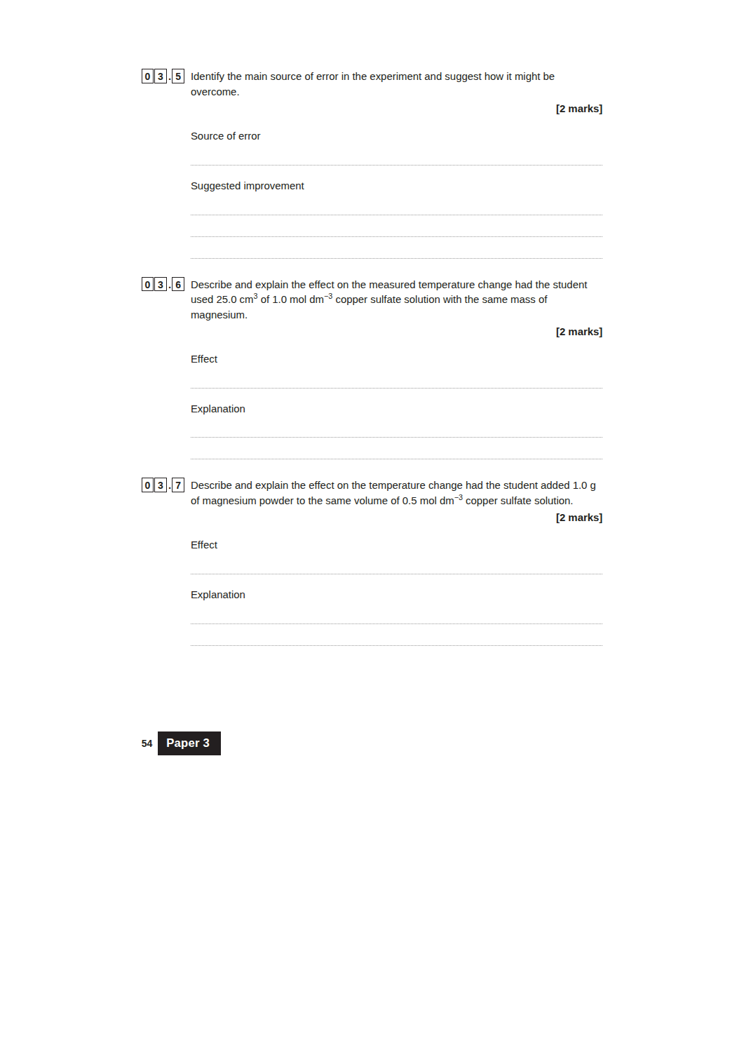03. 5
Identify the main source of error in the experiment and suggest how it might be overcome.
[2 marks]
Source of error
Suggested improvement
03. 6
Describe and explain the effect on the measured temperature change had the student used 25.0 cm3 of 1.0 mol dm−3 copper sulfate solution with the same mass of magnesium.
[2 marks]
Effect
Explanation
03. 7
Describe and explain the effect on the temperature change had the student added 1.0 g of magnesium powder to the same volume of 0.5 mol dm−3 copper sulfate solution.
[2 marks]
Effect
Explanation
54
Paper 3